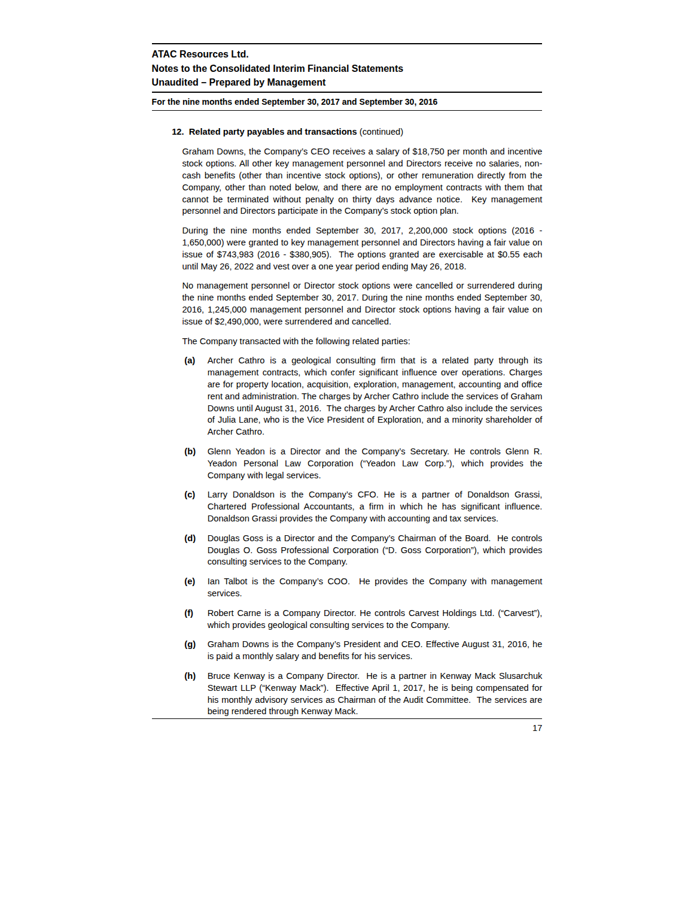ATAC Resources Ltd.
Notes to the Consolidated Interim Financial Statements
Unaudited – Prepared by Management
For the nine months ended September 30, 2017 and September 30, 2016
12. Related party payables and transactions (continued)
Graham Downs, the Company’s CEO receives a salary of $18,750 per month and incentive stock options. All other key management personnel and Directors receive no salaries, non-cash benefits (other than incentive stock options), or other remuneration directly from the Company, other than noted below, and there are no employment contracts with them that cannot be terminated without penalty on thirty days advance notice. Key management personnel and Directors participate in the Company’s stock option plan.
During the nine months ended September 30, 2017, 2,200,000 stock options (2016 - 1,650,000) were granted to key management personnel and Directors having a fair value on issue of $743,983 (2016 - $380,905). The options granted are exercisable at $0.55 each until May 26, 2022 and vest over a one year period ending May 26, 2018.
No management personnel or Director stock options were cancelled or surrendered during the nine months ended September 30, 2017. During the nine months ended September 30, 2016, 1,245,000 management personnel and Director stock options having a fair value on issue of $2,490,000, were surrendered and cancelled.
The Company transacted with the following related parties:
(a) Archer Cathro is a geological consulting firm that is a related party through its management contracts, which confer significant influence over operations. Charges are for property location, acquisition, exploration, management, accounting and office rent and administration. The charges by Archer Cathro include the services of Graham Downs until August 31, 2016. The charges by Archer Cathro also include the services of Julia Lane, who is the Vice President of Exploration, and a minority shareholder of Archer Cathro.
(b) Glenn Yeadon is a Director and the Company’s Secretary. He controls Glenn R. Yeadon Personal Law Corporation (“Yeadon Law Corp.”), which provides the Company with legal services.
(c) Larry Donaldson is the Company’s CFO. He is a partner of Donaldson Grassi, Chartered Professional Accountants, a firm in which he has significant influence. Donaldson Grassi provides the Company with accounting and tax services.
(d) Douglas Goss is a Director and the Company’s Chairman of the Board. He controls Douglas O. Goss Professional Corporation (“D. Goss Corporation”), which provides consulting services to the Company.
(e) Ian Talbot is the Company’s COO. He provides the Company with management services.
(f) Robert Carne is a Company Director. He controls Carvest Holdings Ltd. (“Carvest”), which provides geological consulting services to the Company.
(g) Graham Downs is the Company’s President and CEO. Effective August 31, 2016, he is paid a monthly salary and benefits for his services.
(h) Bruce Kenway is a Company Director. He is a partner in Kenway Mack Slusarchuk Stewart LLP (“Kenway Mack”). Effective April 1, 2017, he is being compensated for his monthly advisory services as Chairman of the Audit Committee. The services are being rendered through Kenway Mack.
17